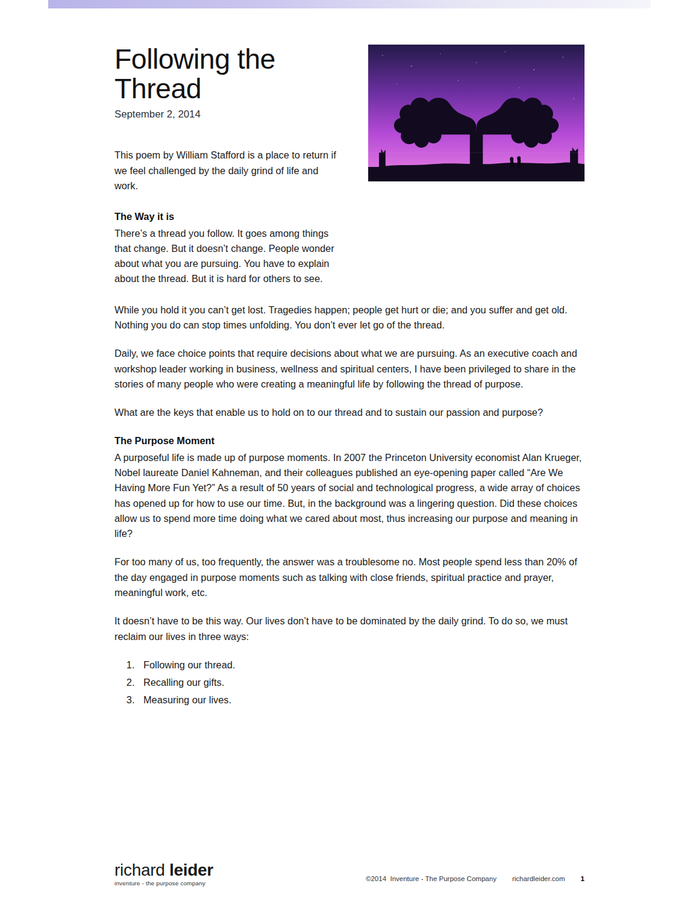Following the Thread
September 2, 2014
This poem by William Stafford is a place to return if we feel challenged by the daily grind of life and work.
The Way it is
There’s a thread you follow. It goes among things that change. But it doesn’t change. People wonder about what you are pursuing. You have to explain about the thread. But it is hard for others to see.
While you hold it you can’t get lost. Tragedies happen; people get hurt or die; and you suffer and get old. Nothing you do can stop times unfolding. You don’t ever let go of the thread.
Daily, we face choice points that require decisions about what we are pursuing. As an executive coach and workshop leader working in business, wellness and spiritual centers, I have been privileged to share in the stories of many people who were creating a meaningful life by following the thread of purpose.
What are the keys that enable us to hold on to our thread and to sustain our passion and purpose?
The Purpose Moment
A purposeful life is made up of purpose moments. In 2007 the Princeton University economist Alan Krueger, Nobel laureate Daniel Kahneman, and their colleagues published an eye-opening paper called “Are We Having More Fun Yet?” As a result of 50 years of social and technological progress, a wide array of choices has opened up for how to use our time. But, in the background was a lingering question. Did these choices allow us to spend more time doing what we cared about most, thus increasing our purpose and meaning in life?
For too many of us, too frequently, the answer was a troublesome no. Most people spend less than 20% of the day engaged in purpose moments such as talking with close friends, spiritual practice and prayer, meaningful work, etc.
It doesn’t have to be this way. Our lives don’t have to be dominated by the daily grind. To do so, we must reclaim our lives in three ways:
Following our thread.
Recalling our gifts.
Measuring our lives.
richard leider
inventure - the purpose company
©2014 Inventure - The Purpose Company richardleider.com 1